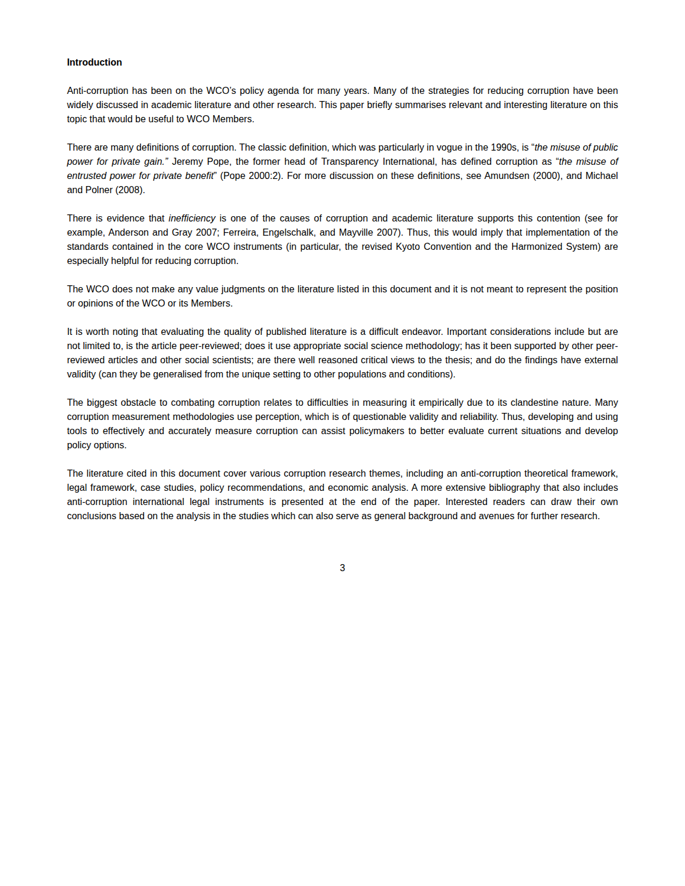Introduction
Anti-corruption has been on the WCO’s policy agenda for many years. Many of the strategies for reducing corruption have been widely discussed in academic literature and other research. This paper briefly summarises relevant and interesting literature on this topic that would be useful to WCO Members.
There are many definitions of corruption. The classic definition, which was particularly in vogue in the 1990s, is “the misuse of public power for private gain.” Jeremy Pope, the former head of Transparency International, has defined corruption as “the misuse of entrusted power for private benefit” (Pope 2000:2). For more discussion on these definitions, see Amundsen (2000), and Michael and Polner (2008).
There is evidence that inefficiency is one of the causes of corruption and academic literature supports this contention (see for example, Anderson and Gray 2007; Ferreira, Engelschalk, and Mayville 2007). Thus, this would imply that implementation of the standards contained in the core WCO instruments (in particular, the revised Kyoto Convention and the Harmonized System) are especially helpful for reducing corruption.
The WCO does not make any value judgments on the literature listed in this document and it is not meant to represent the position or opinions of the WCO or its Members.
It is worth noting that evaluating the quality of published literature is a difficult endeavor. Important considerations include but are not limited to, is the article peer-reviewed; does it use appropriate social science methodology; has it been supported by other peer-reviewed articles and other social scientists; are there well reasoned critical views to the thesis; and do the findings have external validity (can they be generalised from the unique setting to other populations and conditions).
The biggest obstacle to combating corruption relates to difficulties in measuring it empirically due to its clandestine nature. Many corruption measurement methodologies use perception, which is of questionable validity and reliability. Thus, developing and using tools to effectively and accurately measure corruption can assist policymakers to better evaluate current situations and develop policy options.
The literature cited in this document cover various corruption research themes, including an anti-corruption theoretical framework, legal framework, case studies, policy recommendations, and economic analysis. A more extensive bibliography that also includes anti-corruption international legal instruments is presented at the end of the paper. Interested readers can draw their own conclusions based on the analysis in the studies which can also serve as general background and avenues for further research.
3